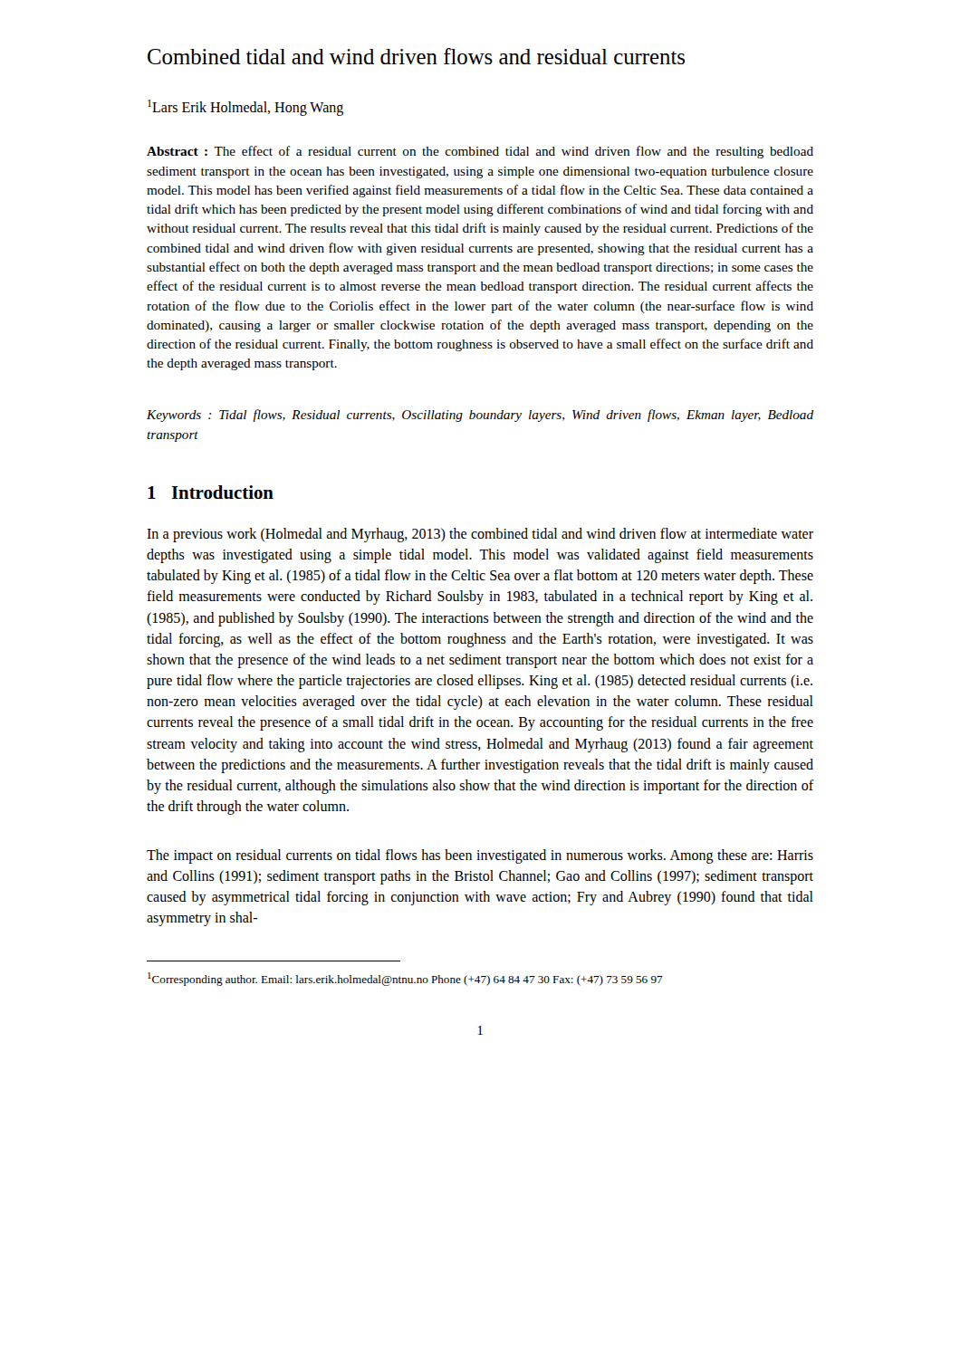Combined tidal and wind driven flows and residual currents
1Lars Erik Holmedal, Hong Wang
Abstract : The effect of a residual current on the combined tidal and wind driven flow and the resulting bedload sediment transport in the ocean has been investigated, using a simple one dimensional two-equation turbulence closure model. This model has been verified against field measurements of a tidal flow in the Celtic Sea. These data contained a tidal drift which has been predicted by the present model using different combinations of wind and tidal forcing with and without residual current. The results reveal that this tidal drift is mainly caused by the residual current. Predictions of the combined tidal and wind driven flow with given residual currents are presented, showing that the residual current has a substantial effect on both the depth averaged mass transport and the mean bedload transport directions; in some cases the effect of the residual current is to almost reverse the mean bedload transport direction. The residual current affects the rotation of the flow due to the Coriolis effect in the lower part of the water column (the near-surface flow is wind dominated), causing a larger or smaller clockwise rotation of the depth averaged mass transport, depending on the direction of the residual current. Finally, the bottom roughness is observed to have a small effect on the surface drift and the depth averaged mass transport.
Keywords : Tidal flows, Residual currents, Oscillating boundary layers, Wind driven flows, Ekman layer, Bedload transport
1 Introduction
In a previous work (Holmedal and Myrhaug, 2013) the combined tidal and wind driven flow at intermediate water depths was investigated using a simple tidal model. This model was validated against field measurements tabulated by King et al. (1985) of a tidal flow in the Celtic Sea over a flat bottom at 120 meters water depth. These field measurements were conducted by Richard Soulsby in 1983, tabulated in a technical report by King et al. (1985), and published by Soulsby (1990). The interactions between the strength and direction of the wind and the tidal forcing, as well as the effect of the bottom roughness and the Earth's rotation, were investigated. It was shown that the presence of the wind leads to a net sediment transport near the bottom which does not exist for a pure tidal flow where the particle trajectories are closed ellipses. King et al. (1985) detected residual currents (i.e. non-zero mean velocities averaged over the tidal cycle) at each elevation in the water column. These residual currents reveal the presence of a small tidal drift in the ocean. By accounting for the residual currents in the free stream velocity and taking into account the wind stress, Holmedal and Myrhaug (2013) found a fair agreement between the predictions and the measurements. A further investigation reveals that the tidal drift is mainly caused by the residual current, although the simulations also show that the wind direction is important for the direction of the drift through the water column.
The impact on residual currents on tidal flows has been investigated in numerous works. Among these are: Harris and Collins (1991); sediment transport paths in the Bristol Channel; Gao and Collins (1997); sediment transport caused by asymmetrical tidal forcing in conjunction with wave action; Fry and Aubrey (1990) found that tidal asymmetry in shal-
1Corresponding author. Email: lars.erik.holmedal@ntnu.no Phone (+47) 64 84 47 30 Fax: (+47) 73 59 56 97
1